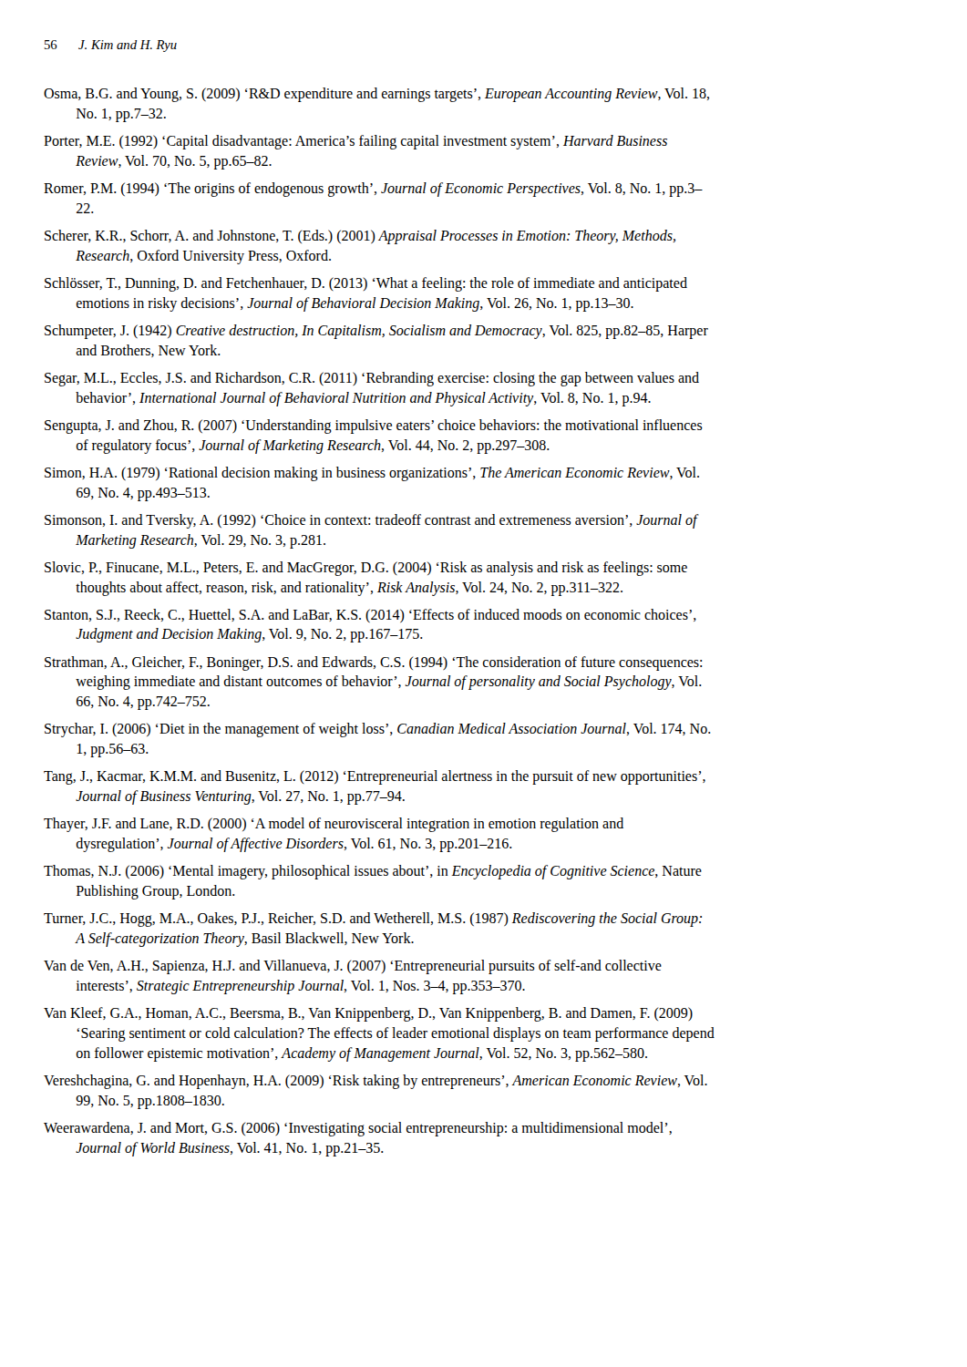56 J. Kim and H. Ryu
Osma, B.G. and Young, S. (2009) ‘R&D expenditure and earnings targets’, European Accounting Review, Vol. 18, No. 1, pp.7–32.
Porter, M.E. (1992) ‘Capital disadvantage: America’s failing capital investment system’, Harvard Business Review, Vol. 70, No. 5, pp.65–82.
Romer, P.M. (1994) ‘The origins of endogenous growth’, Journal of Economic Perspectives, Vol. 8, No. 1, pp.3–22.
Scherer, K.R., Schorr, A. and Johnstone, T. (Eds.) (2001) Appraisal Processes in Emotion: Theory, Methods, Research, Oxford University Press, Oxford.
Schlösser, T., Dunning, D. and Fetchenhauer, D. (2013) ‘What a feeling: the role of immediate and anticipated emotions in risky decisions’, Journal of Behavioral Decision Making, Vol. 26, No. 1, pp.13–30.
Schumpeter, J. (1942) Creative destruction, In Capitalism, Socialism and Democracy, Vol. 825, pp.82–85, Harper and Brothers, New York.
Segar, M.L., Eccles, J.S. and Richardson, C.R. (2011) ‘Rebranding exercise: closing the gap between values and behavior’, International Journal of Behavioral Nutrition and Physical Activity, Vol. 8, No. 1, p.94.
Sengupta, J. and Zhou, R. (2007) ‘Understanding impulsive eaters’ choice behaviors: the motivational influences of regulatory focus’, Journal of Marketing Research, Vol. 44, No. 2, pp.297–308.
Simon, H.A. (1979) ‘Rational decision making in business organizations’, The American Economic Review, Vol. 69, No. 4, pp.493–513.
Simonson, I. and Tversky, A. (1992) ‘Choice in context: tradeoff contrast and extremeness aversion’, Journal of Marketing Research, Vol. 29, No. 3, p.281.
Slovic, P., Finucane, M.L., Peters, E. and MacGregor, D.G. (2004) ‘Risk as analysis and risk as feelings: some thoughts about affect, reason, risk, and rationality’, Risk Analysis, Vol. 24, No. 2, pp.311–322.
Stanton, S.J., Reeck, C., Huettel, S.A. and LaBar, K.S. (2014) ‘Effects of induced moods on economic choices’, Judgment and Decision Making, Vol. 9, No. 2, pp.167–175.
Strathman, A., Gleicher, F., Boninger, D.S. and Edwards, C.S. (1994) ‘The consideration of future consequences: weighing immediate and distant outcomes of behavior’, Journal of personality and Social Psychology, Vol. 66, No. 4, pp.742–752.
Strychar, I. (2006) ‘Diet in the management of weight loss’, Canadian Medical Association Journal, Vol. 174, No. 1, pp.56–63.
Tang, J., Kacmar, K.M.M. and Busenitz, L. (2012) ‘Entrepreneurial alertness in the pursuit of new opportunities’, Journal of Business Venturing, Vol. 27, No. 1, pp.77–94.
Thayer, J.F. and Lane, R.D. (2000) ‘A model of neurovisceral integration in emotion regulation and dysregulation’, Journal of Affective Disorders, Vol. 61, No. 3, pp.201–216.
Thomas, N.J. (2006) ‘Mental imagery, philosophical issues about’, in Encyclopedia of Cognitive Science, Nature Publishing Group, London.
Turner, J.C., Hogg, M.A., Oakes, P.J., Reicher, S.D. and Wetherell, M.S. (1987) Rediscovering the Social Group: A Self-categorization Theory, Basil Blackwell, New York.
Van de Ven, A.H., Sapienza, H.J. and Villanueva, J. (2007) ‘Entrepreneurial pursuits of self-and collective interests’, Strategic Entrepreneurship Journal, Vol. 1, Nos. 3–4, pp.353–370.
Van Kleef, G.A., Homan, A.C., Beersma, B., Van Knippenberg, D., Van Knippenberg, B. and Damen, F. (2009) ‘Searing sentiment or cold calculation? The effects of leader emotional displays on team performance depend on follower epistemic motivation’, Academy of Management Journal, Vol. 52, No. 3, pp.562–580.
Vereshchagina, G. and Hopenhayn, H.A. (2009) ‘Risk taking by entrepreneurs’, American Economic Review, Vol. 99, No. 5, pp.1808–1830.
Weerawardena, J. and Mort, G.S. (2006) ‘Investigating social entrepreneurship: a multidimensional model’, Journal of World Business, Vol. 41, No. 1, pp.21–35.